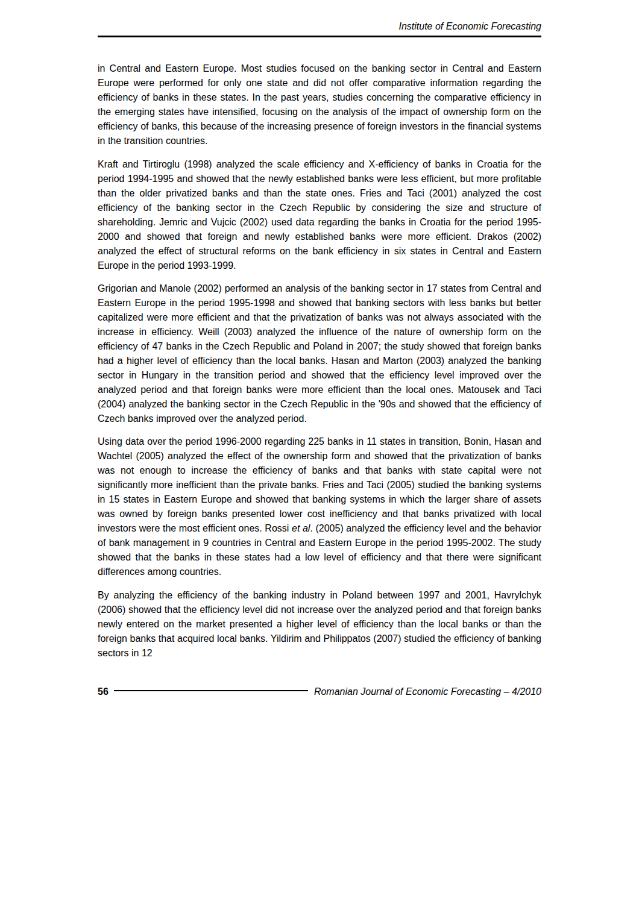Institute of Economic Forecasting
in Central and Eastern Europe. Most studies focused on the banking sector in Central and Eastern Europe were performed for only one state and did not offer comparative information regarding the efficiency of banks in these states. In the past years, studies concerning the comparative efficiency in the emerging states have intensified, focusing on the analysis of the impact of ownership form on the efficiency of banks, this because of the increasing presence of foreign investors in the financial systems in the transition countries.
Kraft and Tirtiroglu (1998) analyzed the scale efficiency and X-efficiency of banks in Croatia for the period 1994-1995 and showed that the newly established banks were less efficient, but more profitable than the older privatized banks and than the state ones. Fries and Taci (2001) analyzed the cost efficiency of the banking sector in the Czech Republic by considering the size and structure of shareholding. Jemric and Vujcic (2002) used data regarding the banks in Croatia for the period 1995-2000 and showed that foreign and newly established banks were more efficient. Drakos (2002) analyzed the effect of structural reforms on the bank efficiency in six states in Central and Eastern Europe in the period 1993-1999.
Grigorian and Manole (2002) performed an analysis of the banking sector in 17 states from Central and Eastern Europe in the period 1995-1998 and showed that banking sectors with less banks but better capitalized were more efficient and that the privatization of banks was not always associated with the increase in efficiency. Weill (2003) analyzed the influence of the nature of ownership form on the efficiency of 47 banks in the Czech Republic and Poland in 2007; the study showed that foreign banks had a higher level of efficiency than the local banks. Hasan and Marton (2003) analyzed the banking sector in Hungary in the transition period and showed that the efficiency level improved over the analyzed period and that foreign banks were more efficient than the local ones. Matousek and Taci (2004) analyzed the banking sector in the Czech Republic in the '90s and showed that the efficiency of Czech banks improved over the analyzed period.
Using data over the period 1996-2000 regarding 225 banks in 11 states in transition, Bonin, Hasan and Wachtel (2005) analyzed the effect of the ownership form and showed that the privatization of banks was not enough to increase the efficiency of banks and that banks with state capital were not significantly more inefficient than the private banks. Fries and Taci (2005) studied the banking systems in 15 states in Eastern Europe and showed that banking systems in which the larger share of assets was owned by foreign banks presented lower cost inefficiency and that banks privatized with local investors were the most efficient ones. Rossi et al. (2005) analyzed the efficiency level and the behavior of bank management in 9 countries in Central and Eastern Europe in the period 1995-2002. The study showed that the banks in these states had a low level of efficiency and that there were significant differences among countries.
By analyzing the efficiency of the banking industry in Poland between 1997 and 2001, Havrylchyk (2006) showed that the efficiency level did not increase over the analyzed period and that foreign banks newly entered on the market presented a higher level of efficiency than the local banks or than the foreign banks that acquired local banks. Yildirim and Philippatos (2007) studied the efficiency of banking sectors in 12
56
Romanian Journal of Economic Forecasting – 4/2010